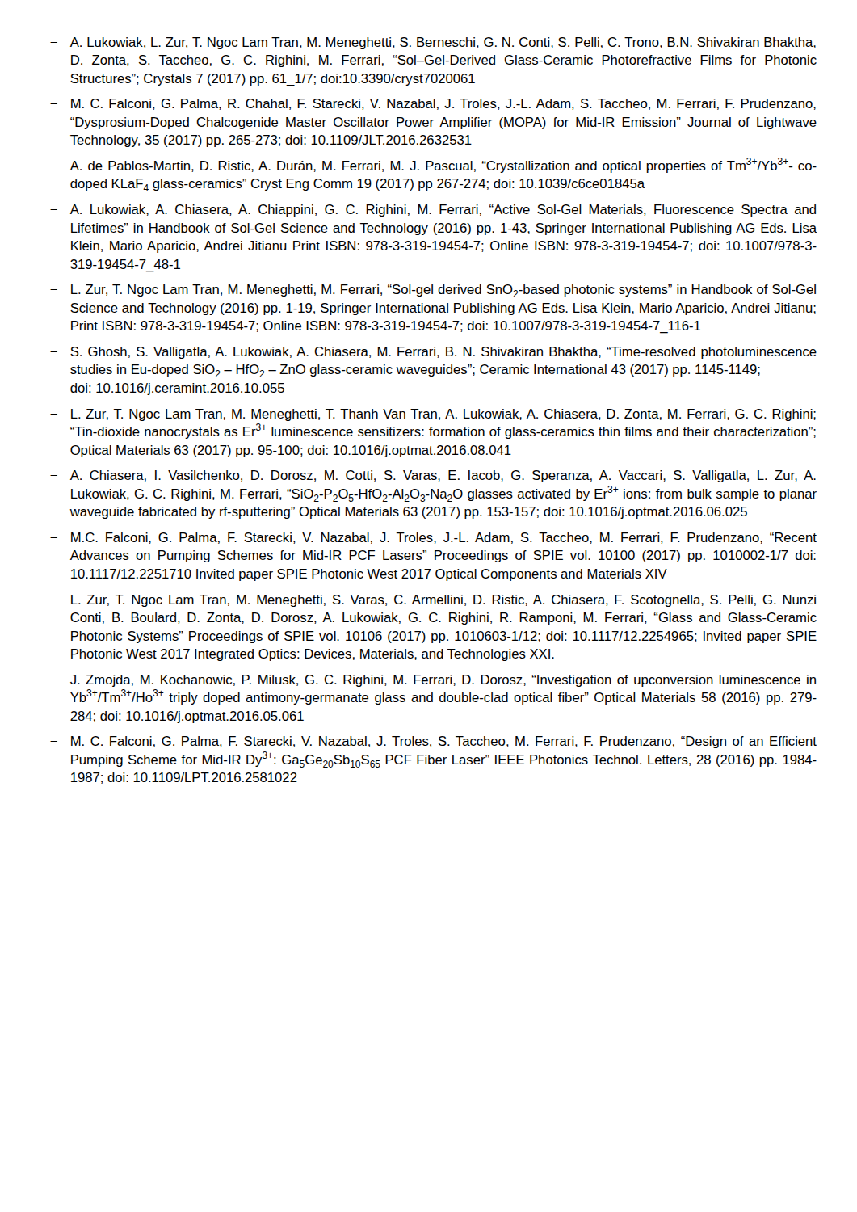A. Lukowiak, L. Zur, T. Ngoc Lam Tran, M. Meneghetti, S. Berneschi, G. N. Conti, S. Pelli, C. Trono, B.N. Shivakiran Bhaktha, D. Zonta, S. Taccheo, G. C. Righini, M. Ferrari, “Sol–Gel-Derived Glass-Ceramic Photorefractive Films for Photonic Structures”; Crystals 7 (2017) pp. 61_1/7; doi:10.3390/cryst7020061
M. C. Falconi, G. Palma, R. Chahal, F. Starecki, V. Nazabal, J. Troles, J.-L. Adam, S. Taccheo, M. Ferrari, F. Prudenzano, “Dysprosium-Doped Chalcogenide Master Oscillator Power Amplifier (MOPA) for Mid-IR Emission” Journal of Lightwave Technology, 35 (2017) pp. 265-273; doi: 10.1109/JLT.2016.2632531
A. de Pablos-Martin, D. Ristic, A. Durán, M. Ferrari, M. J. Pascual, “Crystallization and optical properties of Tm3+/Yb3+- co-doped KLaF4 glass-ceramics” Cryst Eng Comm 19 (2017) pp 267-274; doi: 10.1039/c6ce01845a
A. Lukowiak, A. Chiasera, A. Chiappini, G. C. Righini, M. Ferrari, “Active Sol-Gel Materials, Fluorescence Spectra and Lifetimes” in Handbook of Sol-Gel Science and Technology (2016) pp. 1-43, Springer International Publishing AG Eds. Lisa Klein, Mario Aparicio, Andrei Jitianu Print ISBN: 978-3-319-19454-7; Online ISBN: 978-3-319-19454-7; doi: 10.1007/978-3-319-19454-7_48-1
L. Zur, T. Ngoc Lam Tran, M. Meneghetti, M. Ferrari, “Sol-gel derived SnO2-based photonic systems” in Handbook of Sol-Gel Science and Technology (2016) pp. 1-19, Springer International Publishing AG Eds. Lisa Klein, Mario Aparicio, Andrei Jitianu; Print ISBN: 978-3-319-19454-7; Online ISBN: 978-3-319-19454-7; doi: 10.1007/978-3-319-19454-7_116-1
S. Ghosh, S. Valligatla, A. Lukowiak, A. Chiasera, M. Ferrari, B. N. Shivakiran Bhaktha, “Time-resolved photoluminescence studies in Eu-doped SiO2 – HfO2 – ZnO glass-ceramic waveguides”; Ceramic International 43 (2017) pp. 1145-1149;
doi: 10.1016/j.ceramint.2016.10.055
L. Zur, T. Ngoc Lam Tran, M. Meneghetti, T. Thanh Van Tran, A. Lukowiak, A. Chiasera, D. Zonta, M. Ferrari, G. C. Righini; “Tin-dioxide nanocrystals as Er3+ luminescence sensitizers: formation of glass-ceramics thin films and their characterization”; Optical Materials 63 (2017) pp. 95-100; doi: 10.1016/j.optmat.2016.08.041
A. Chiasera, I. Vasilchenko, D. Dorosz, M. Cotti, S. Varas, E. Iacob, G. Speranza, A. Vaccari, S. Valligatla, L. Zur, A. Lukowiak, G. C. Righini, M. Ferrari, “SiO2-P2O5-HfO2-Al2O3-Na2O glasses activated by Er3+ ions: from bulk sample to planar waveguide fabricated by rf-sputtering” Optical Materials 63 (2017) pp. 153-157; doi: 10.1016/j.optmat.2016.06.025
M.C. Falconi, G. Palma, F. Starecki, V. Nazabal, J. Troles, J.-L. Adam, S. Taccheo, M. Ferrari, F. Prudenzano, “Recent Advances on Pumping Schemes for Mid-IR PCF Lasers” Proceedings of SPIE vol. 10100 (2017) pp. 1010002-1/7 doi: 10.1117/12.2251710 Invited paper SPIE Photonic West 2017 Optical Components and Materials XIV
L. Zur, T. Ngoc Lam Tran, M. Meneghetti, S. Varas, C. Armellini, D. Ristic, A. Chiasera, F. Scotognella, S. Pelli, G. Nunzi Conti, B. Boulard, D. Zonta, D. Dorosz, A. Lukowiak, G. C. Righini, R. Ramponi, M. Ferrari, “Glass and Glass-Ceramic Photonic Systems” Proceedings of SPIE vol. 10106 (2017) pp. 1010603-1/12; doi: 10.1117/12.2254965; Invited paper SPIE Photonic West 2017 Integrated Optics: Devices, Materials, and Technologies XXI.
J. Zmojda, M. Kochanowic, P. Milusk, G. C. Righini, M. Ferrari, D. Dorosz, “Investigation of upconversion luminescence in Yb3+/Tm3+/Ho3+ triply doped antimony-germanate glass and double-clad optical fiber” Optical Materials 58 (2016) pp. 279-284; doi: 10.1016/j.optmat.2016.05.061
M. C. Falconi, G. Palma, F. Starecki, V. Nazabal, J. Troles, S. Taccheo, M. Ferrari, F. Prudenzano, “Design of an Efficient Pumping Scheme for Mid-IR Dy3+: Ga5Ge20Sb10S65 PCF Fiber Laser” IEEE Photonics Technol. Letters, 28 (2016) pp. 1984-1987; doi: 10.1109/LPT.2016.2581022